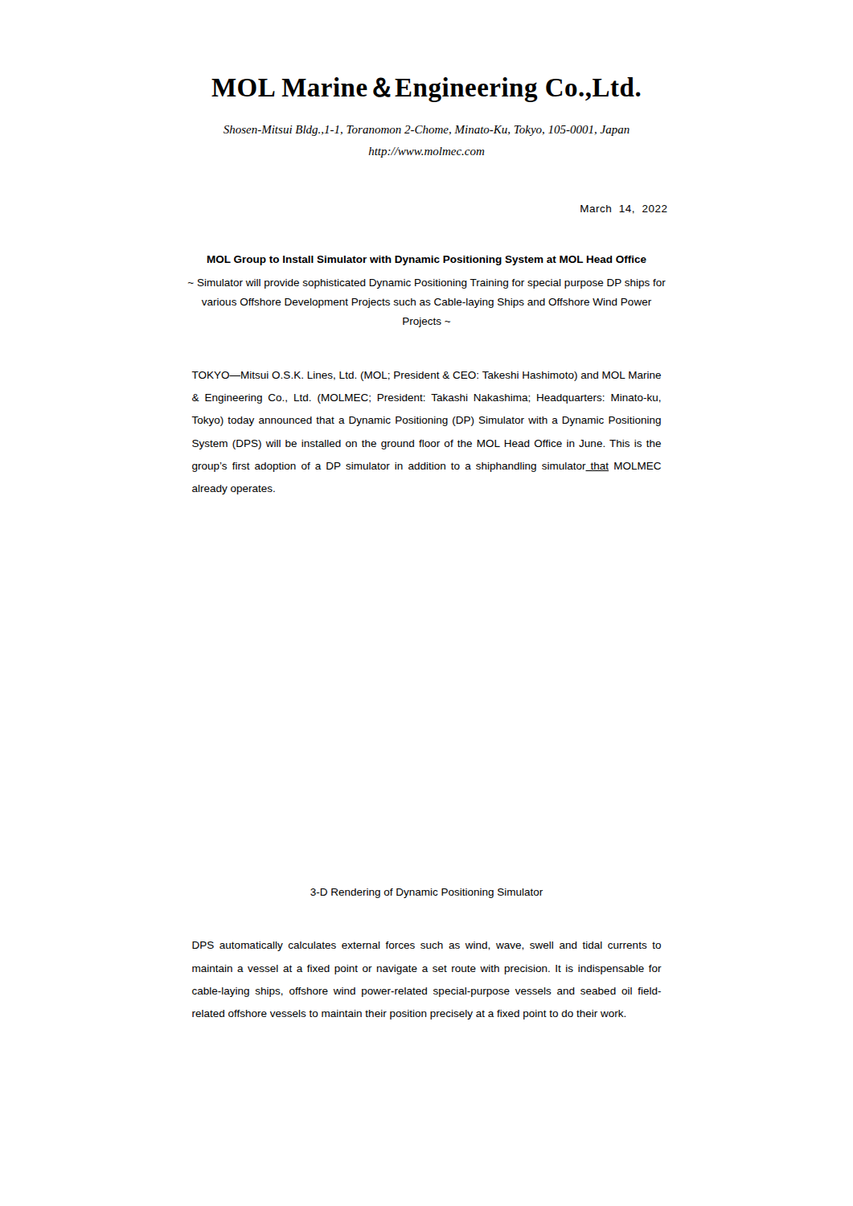MOL Marine＆Engineering Co.,Ltd.
Shosen-Mitsui Bldg.,1-1, Toranomon 2-Chome, Minato-Ku, Tokyo, 105-0001, Japan
http://www.molmec.com
March 14, 2022
MOL Group to Install Simulator with Dynamic Positioning System at MOL Head Office
~ Simulator will provide sophisticated Dynamic Positioning Training for special purpose DP ships for various Offshore Development Projects such as Cable-laying Ships and Offshore Wind Power Projects ~
TOKYO—Mitsui O.S.K. Lines, Ltd. (MOL; President & CEO: Takeshi Hashimoto) and MOL Marine & Engineering Co., Ltd. (MOLMEC; President: Takashi Nakashima; Headquarters: Minato-ku, Tokyo) today announced that a Dynamic Positioning (DP) Simulator with a Dynamic Positioning System (DPS) will be installed on the ground floor of the MOL Head Office in June. This is the group’s first adoption of a DP simulator in addition to a shiphandling simulator that MOLMEC already operates.
3-D Rendering of Dynamic Positioning Simulator
DPS automatically calculates external forces such as wind, wave, swell and tidal currents to maintain a vessel at a fixed point or navigate a set route with precision. It is indispensable for cable-laying ships, offshore wind power-related special-purpose vessels and seabed oil field-related offshore vessels to maintain their position precisely at a fixed point to do their work.